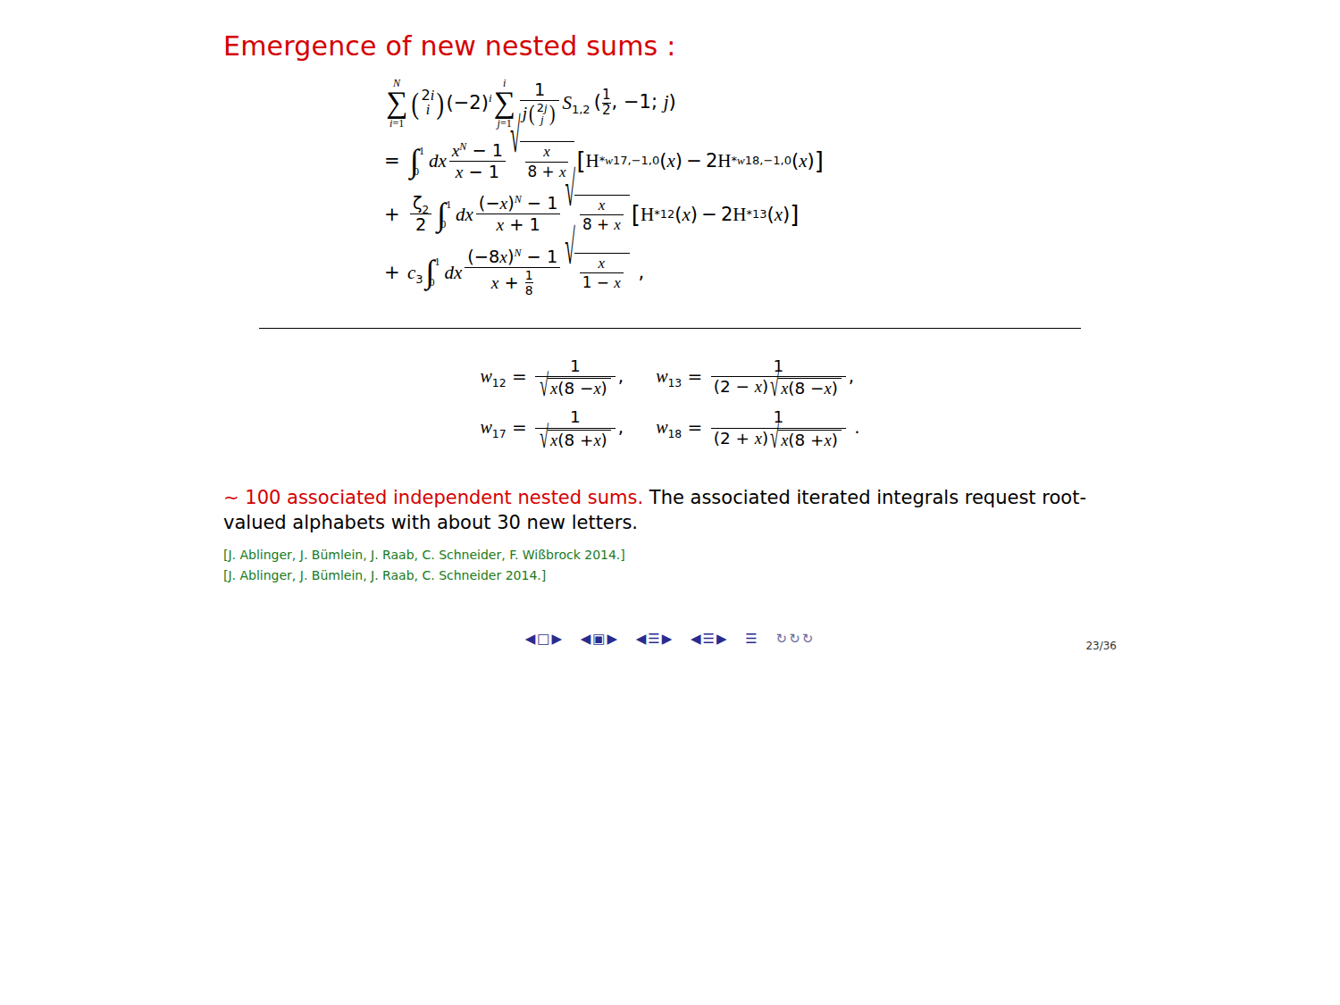Emergence of new nested sums :
N ∑ i=1 ( 2i i ) (−2)i i ∑ j=1 1 j(2j j) S1,2  (1 2, −1; j)
= ∫ 1 0 dx xN − 1 x − 1 √ x 8 + x [ H*w17,−1,0(x)  − 2 H*w18,−1,0(x) ]
+ ζ2 2 ∫ 1 0 dx (−x)N − 1 x + 1 √ x 8 + x [ H*12(x)  − 2 H*13(x) ]
+ c3 ∫ 1 0 dx (−8x)N − 1 x + 1 8 √ x 1 − x ,
| w 12 = 1 √ x (8 − x ) , | w 13 = 1 (2 − x ) √ x (8 − x ) , |
| w 17 = 1 √ x (8 + x ) , | w 18 = 1 (2 + x ) √ x (8 + x ) . |
∼ 100 associated independent nested sums. The associated iterated integrals request root-valued alphabets with about 30 new letters.
[J. Ablinger, J. Bümlein, J. Raab, C. Schneider, F. Wißbrock 2014.]
[J. Ablinger, J. Bümlein, J. Raab, C. Schneider 2014.]
◀□▶ ◀▣▶ ◀☰▶ ◀☰▶ ☰ ↻↻↻
23/36